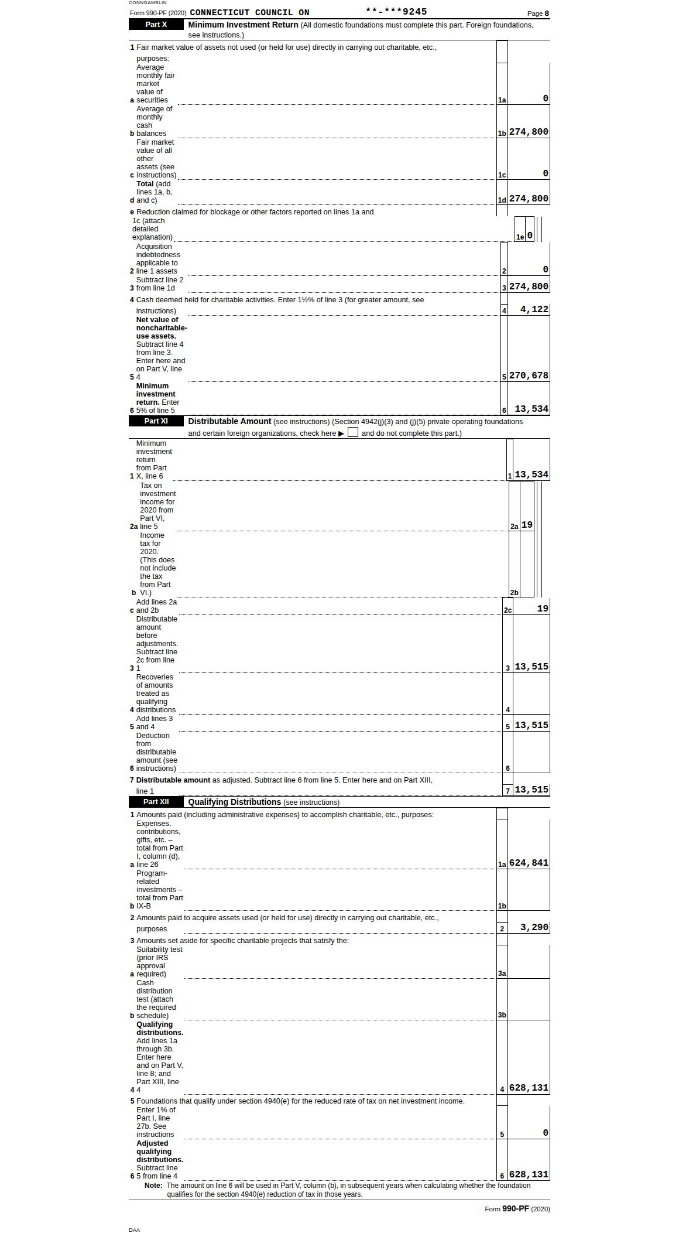CONNGAMBLIN
| Form 990-PF (2020) CONNECTICUT COUNCIL ON | **-***9245 | Page 8 |
| Part X | Minimum Investment Return (All domestic foundations must complete this part. Foreign foundations, |
| | see instructions.) |
| 1 | Fair market value of assets not used (or held for use) directly in carrying out charitable, etc., | | |
| | purposes: | | |
| a | Average monthly fair market value of securities | | 1a | 0 |
| b | Average of monthly cash balances | | 1b | 274,800 |
| c | Fair market value of all other assets (see instructions) | | 1c | 0 |
| d | Total (add lines 1a, b, and c) | | 1d | 274,800 |
| e | Reduction claimed for blockage or other factors reported on lines 1a and | | |
| | 1c (attach detailed explanation) | | 1e | 0 | | | |
| 2 | Acquisition indebtedness applicable to line 1 assets | | 2 | 0 |
| 3 | Subtract line 2 from line 1d | | 3 | 274,800 |
| 4 | Cash deemed held for charitable activities. Enter 1½% of line 3 (for greater amount, see | | |
| | instructions) | | 4 | 4,122 |
| 5 | Net value of noncharitable-use assets. Subtract line 4 from line 3. Enter here and on Part V, line 4 | | 5 | 270,678 |
| 6 | Minimum investment return. Enter 5% of line 5 | | 6 | 13,534 |
| Part XI | Distributable Amount (see instructions) (Section 4942(j)(3) and (j)(5) private operating foundations |
| | and certain foreign organizations, check here ▶ and do not complete this part.) |
| 1 | Minimum investment return from Part X, line 6 | | 1 | 13,534 |
| 2a | Tax on investment income for 2020 from Part VI, line 5 | | 2a | 19 | | | |
| b | Income tax for 2020. (This does not include the tax from Part VI.) | | 2b | | | | |
| c | Add lines 2a and 2b | | 2c | 19 |
| 3 | Distributable amount before adjustments. Subtract line 2c from line 1 | | 3 | 13,515 |
| 4 | Recoveries of amounts treated as qualifying distributions | | 4 | |
| 5 | Add lines 3 and 4 | | 5 | 13,515 |
| 6 | Deduction from distributable amount (see instructions) | | 6 | |
| 7 | Distributable amount as adjusted. Subtract line 6 from line 5. Enter here and on Part XIII, | | |
| | line 1 | | 7 | 13,515 |
| Part XII | Qualifying Distributions (see instructions) |
| 1 | Amounts paid (including administrative expenses) to accomplish charitable, etc., purposes: | | |
| a | Expenses, contributions, gifts, etc. – total from Part I, column (d), line 26 | | 1a | 624,841 |
| b | Program-related investments – total from Part IX-B | | 1b | |
| 2 | Amounts paid to acquire assets used (or held for use) directly in carrying out charitable, etc., | | |
| | purposes | | 2 | 3,290 |
| 3 | Amounts set aside for specific charitable projects that satisfy the: | | |
| a | Suitability test (prior IRS approval required) | | 3a | |
| b | Cash distribution test (attach the required schedule) | | 3b | |
| 4 | Qualifying distributions. Add lines 1a through 3b. Enter here and on Part V, line 8; and Part XIII, line 4 | | 4 | 628,131 |
| 5 | Foundations that qualify under section 4940(e) for the reduced rate of tax on net investment income. | | |
| | Enter 1% of Part I, line 27b. See instructions | | 5 | 0 |
| 6 | Adjusted qualifying distributions. Subtract line 5 from line 4 | | 6 | 628,131 |
| | Note: The amount on line 6 will be used in Part V, column (b), in subsequent years when calculating whether the foundation |
| | qualifies for the section 4940(e) reduction of tax in those years. |
Form 990-PF (2020)
DAA